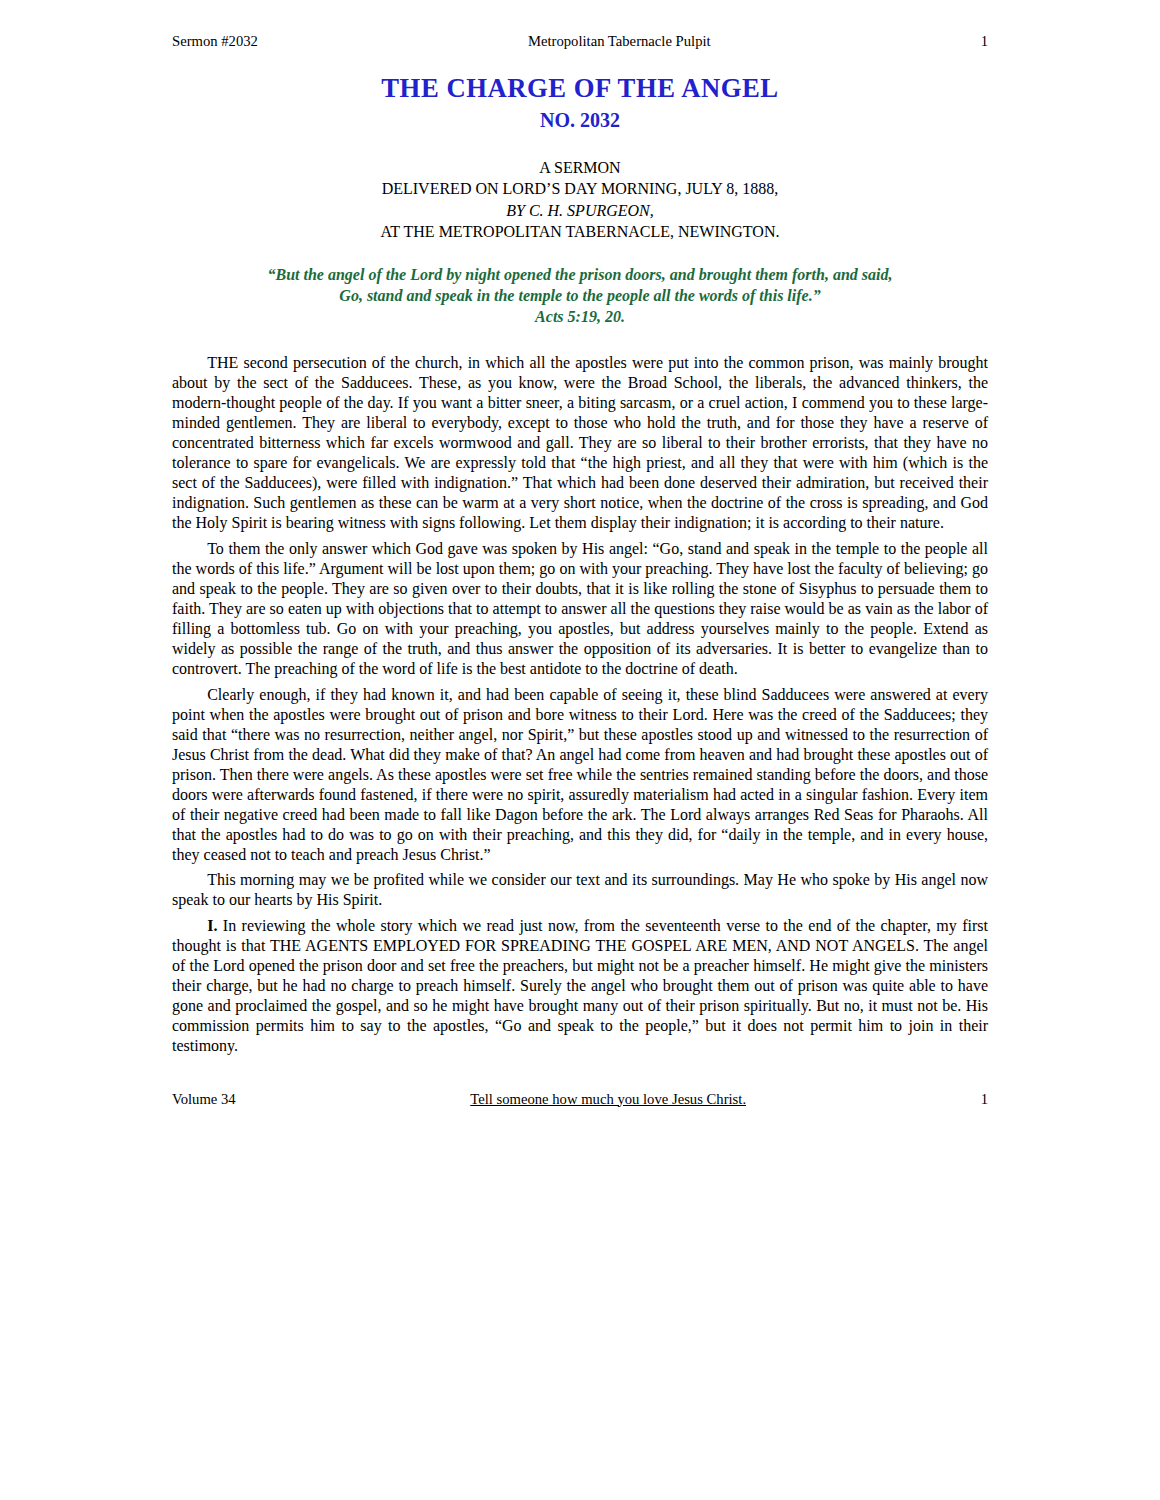Sermon #2032 Metropolitan Tabernacle Pulpit 1
THE CHARGE OF THE ANGEL
NO. 2032
A SERMON
DELIVERED ON LORD’S DAY MORNING, JULY 8, 1888,
BY C. H. SPURGEON,
AT THE METROPOLITAN TABERNACLE, NEWINGTON.
“But the angel of the Lord by night opened the prison doors, and brought them forth, and said,
Go, stand and speak in the temple to the people all the words of this life.”
Acts 5:19, 20.
THE second persecution of the church, in which all the apostles were put into the common prison, was mainly brought about by the sect of the Sadducees. These, as you know, were the Broad School, the liberals, the advanced thinkers, the modern-thought people of the day. If you want a bitter sneer, a biting sarcasm, or a cruel action, I commend you to these large-minded gentlemen. They are liberal to everybody, except to those who hold the truth, and for those they have a reserve of concentrated bitterness which far excels wormwood and gall. They are so liberal to their brother errorists, that they have no tolerance to spare for evangelicals. We are expressly told that “the high priest, and all they that were with him (which is the sect of the Sadducees), were filled with indignation.” That which had been done deserved their admiration, but received their indignation. Such gentlemen as these can be warm at a very short notice, when the doctrine of the cross is spreading, and God the Holy Spirit is bearing witness with signs following. Let them display their indignation; it is according to their nature.
To them the only answer which God gave was spoken by His angel: “Go, stand and speak in the temple to the people all the words of this life.” Argument will be lost upon them; go on with your preaching. They have lost the faculty of believing; go and speak to the people. They are so given over to their doubts, that it is like rolling the stone of Sisyphus to persuade them to faith. They are so eaten up with objections that to attempt to answer all the questions they raise would be as vain as the labor of filling a bottomless tub. Go on with your preaching, you apostles, but address yourselves mainly to the people. Extend as widely as possible the range of the truth, and thus answer the opposition of its adversaries. It is better to evangelize than to controvert. The preaching of the word of life is the best antidote to the doctrine of death.
Clearly enough, if they had known it, and had been capable of seeing it, these blind Sadducees were answered at every point when the apostles were brought out of prison and bore witness to their Lord. Here was the creed of the Sadducees; they said that “there was no resurrection, neither angel, nor Spirit,” but these apostles stood up and witnessed to the resurrection of Jesus Christ from the dead. What did they make of that? An angel had come from heaven and had brought these apostles out of prison. Then there were angels. As these apostles were set free while the sentries remained standing before the doors, and those doors were afterwards found fastened, if there were no spirit, assuredly materialism had acted in a singular fashion. Every item of their negative creed had been made to fall like Dagon before the ark. The Lord always arranges Red Seas for Pharaohs. All that the apostles had to do was to go on with their preaching, and this they did, for “daily in the temple, and in every house, they ceased not to teach and preach Jesus Christ.”
This morning may we be profited while we consider our text and its surroundings. May He who spoke by His angel now speak to our hearts by His Spirit.
I. In reviewing the whole story which we read just now, from the seventeenth verse to the end of the chapter, my first thought is that the agents employed for spreading the gospel are men, and not angels. The angel of the Lord opened the prison door and set free the preachers, but might not be a preacher himself. He might give the ministers their charge, but he had no charge to preach himself. Surely the angel who brought them out of prison was quite able to have gone and proclaimed the gospel, and so he might have brought many out of their prison spiritually. But no, it must not be. His commission permits him to say to the apostles, “Go and speak to the people,” but it does not permit him to join in their testimony.
Volume 34 Tell someone how much you love Jesus Christ. 1